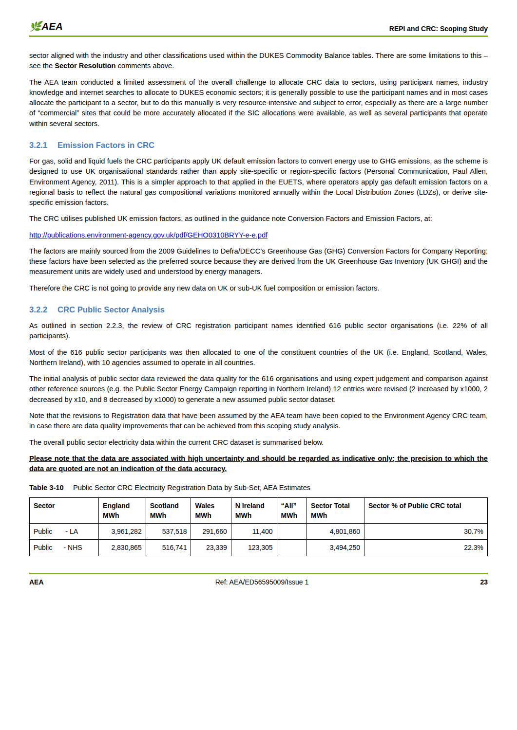🌿AEA
REPI and CRC: Scoping Study
sector aligned with the industry and other classifications used within the DUKES Commodity Balance tables. There are some limitations to this – see the Sector Resolution comments above.
The AEA team conducted a limited assessment of the overall challenge to allocate CRC data to sectors, using participant names, industry knowledge and internet searches to allocate to DUKES economic sectors; it is generally possible to use the participant names and in most cases allocate the participant to a sector, but to do this manually is very resource-intensive and subject to error, especially as there are a large number of “commercial” sites that could be more accurately allocated if the SIC allocations were available, as well as several participants that operate within several sectors.
3.2.1 Emission Factors in CRC
For gas, solid and liquid fuels the CRC participants apply UK default emission factors to convert energy use to GHG emissions, as the scheme is designed to use UK organisational standards rather than apply site-specific or region-specific factors (Personal Communication, Paul Allen, Environment Agency, 2011). This is a simpler approach to that applied in the EUETS, where operators apply gas default emission factors on a regional basis to reflect the natural gas compositional variations monitored annually within the Local Distribution Zones (LDZs), or derive site-specific emission factors.
The CRC utilises published UK emission factors, as outlined in the guidance note Conversion Factors and Emission Factors, at:
http://publications.environment-agency.gov.uk/pdf/GEHO0310BRYY-e-e.pdf
The factors are mainly sourced from the 2009 Guidelines to Defra/DECC’s Greenhouse Gas (GHG) Conversion Factors for Company Reporting; these factors have been selected as the preferred source because they are derived from the UK Greenhouse Gas Inventory (UK GHGI) and the measurement units are widely used and understood by energy managers.
Therefore the CRC is not going to provide any new data on UK or sub-UK fuel composition or emission factors.
3.2.2 CRC Public Sector Analysis
As outlined in section 2.2.3, the review of CRC registration participant names identified 616 public sector organisations (i.e. 22% of all participants).
Most of the 616 public sector participants was then allocated to one of the constituent countries of the UK (i.e. England, Scotland, Wales, Northern Ireland), with 10 agencies assumed to operate in all countries.
The initial analysis of public sector data reviewed the data quality for the 616 organisations and using expert judgement and comparison against other reference sources (e.g. the Public Sector Energy Campaign reporting in Northern Ireland) 12 entries were revised (2 increased by x1000, 2 decreased by x10, and 8 decreased by x1000) to generate a new assumed public sector dataset.
Note that the revisions to Registration data that have been assumed by the AEA team have been copied to the Environment Agency CRC team, in case there are data quality improvements that can be achieved from this scoping study analysis.
The overall public sector electricity data within the current CRC dataset is summarised below.
Please note that the data are associated with high uncertainty and should be regarded as indicative only; the precision to which the data are quoted are not an indication of the data accuracy.
Table 3-10 Public Sector CRC Electricity Registration Data by Sub-Set, AEA Estimates
| Sector | England MWh | Scotland MWh | Wales MWh | N Ireland MWh | “All” MWh | Sector Total MWh | Sector % of Public CRC total |
| --- | --- | --- | --- | --- | --- | --- | --- |
| Public - LA | 3,961,282 | 537,518 | 291,660 | 11,400 | | 4,801,860 | 30.7% |
| Public - NHS | 2,830,865 | 516,741 | 23,339 | 123,305 | | 3,494,250 | 22.3% |
AEA
Ref: AEA/ED56595009/Issue 1
23